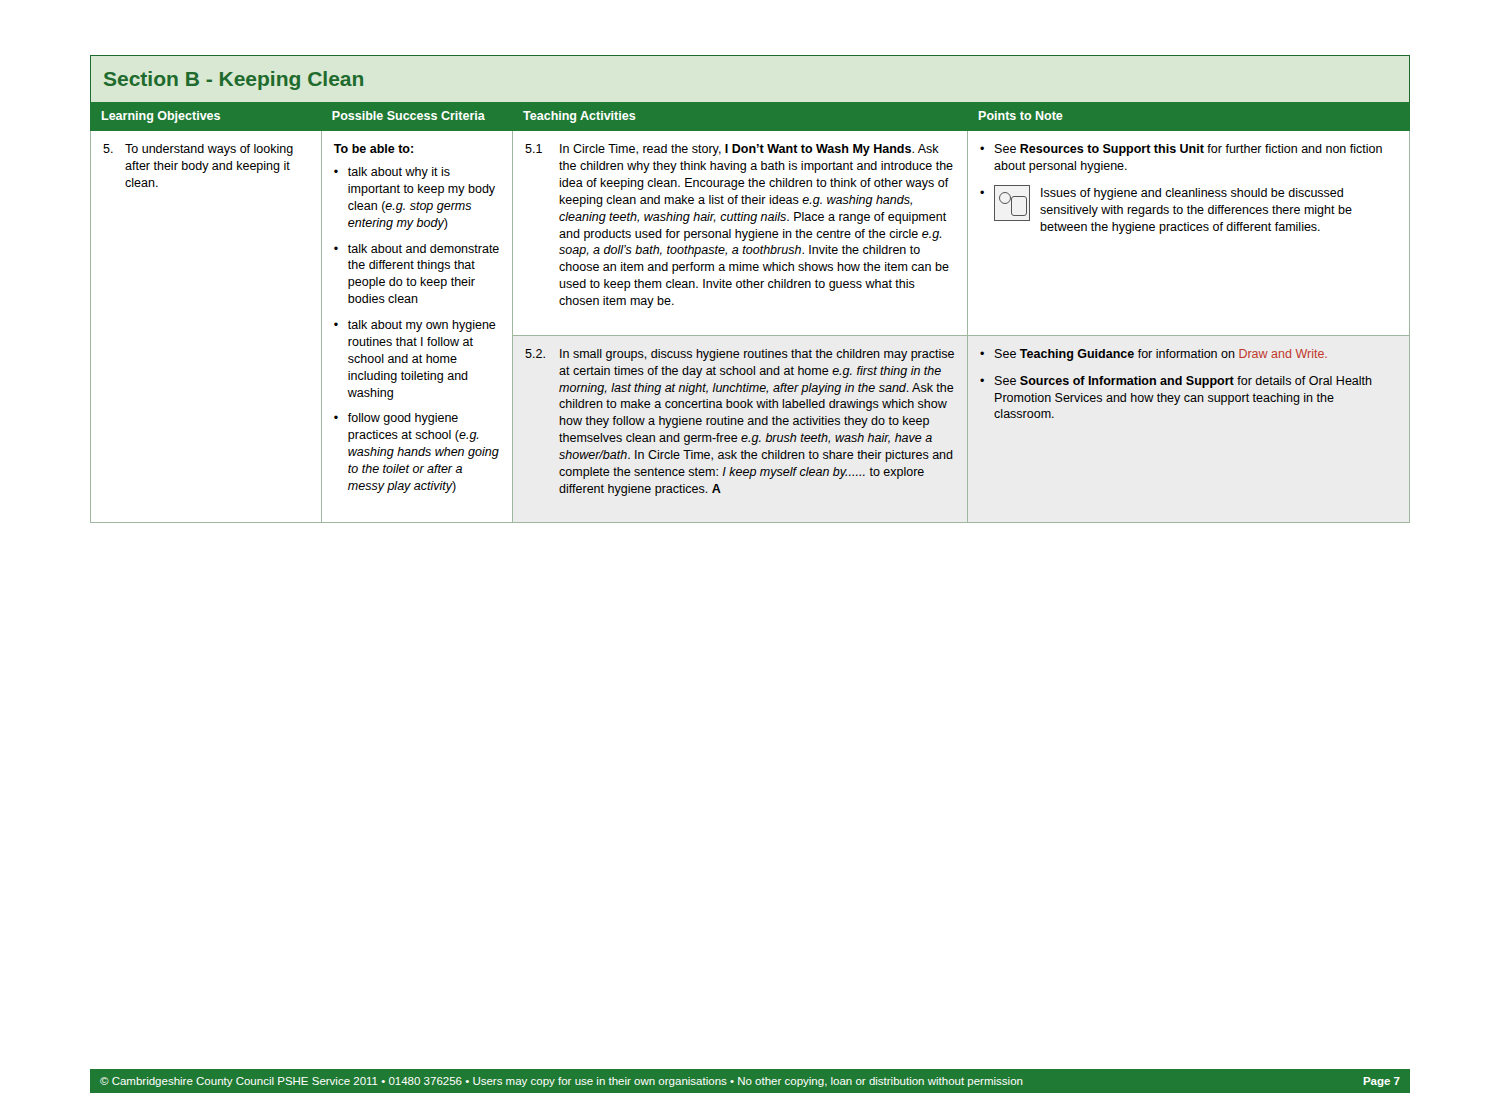Section B - Keeping Clean
| Learning Objectives | Possible Success Criteria | Teaching Activities | Points to Note |
| --- | --- | --- | --- |
| 5. To understand ways of looking after their body and keeping it clean. | To be able to: talk about why it is important to keep my body clean ( e.g. stop germs entering my body ) talk about and demonstrate the different things that people do to keep their bodies clean talk about my own hygiene routines that I follow at school and at home including toileting and washing follow good hygiene practices at school ( e.g. washing hands when going to the toilet or after a messy play activity ) | 5.1 In Circle Time, read the story, I Don’t Want to Wash My Hands . Ask the children why they think having a bath is important and introduce the idea of keeping clean. Encourage the children to think of other ways of keeping clean and make a list of their ideas e.g. washing hands, cleaning teeth, washing hair, cutting nails . Place a range of equipment and products used for personal hygiene in the centre of the circle e.g. soap, a doll’s bath, toothpaste, a toothbrush . Invite the children to choose an item and perform a mime which shows how the item can be used to keep them clean. Invite other children to guess what this chosen item may be. | See Resources to Support this Unit for further fiction and non fiction about personal hygiene. Issues of hygiene and cleanliness should be discussed sensitively with regards to the differences there might be between the hygiene practices of different families. |
| 5.2. In small groups, discuss hygiene routines that the children may practise at certain times of the day at school and at home e.g. first thing in the morning, last thing at night, lunchtime, after playing in the sand . Ask the children to make a concertina book with labelled drawings which show how they follow a hygiene routine and the activities they do to keep themselves clean and germ-free e.g. brush teeth, wash hair, have a shower/bath . In Circle Time, ask the children to share their pictures and complete the sentence stem: I keep myself clean by...... to explore different hygiene practices. A | See Teaching Guidance for information on Draw and Write. See Sources of Information and Support for details of Oral Health Promotion Services and how they can support teaching in the classroom. |
© Cambridgeshire County Council PSHE Service 2011 • 01480 376256 • Users may copy for use in their own organisations • No other copying, loan or distribution without permission
Page 7